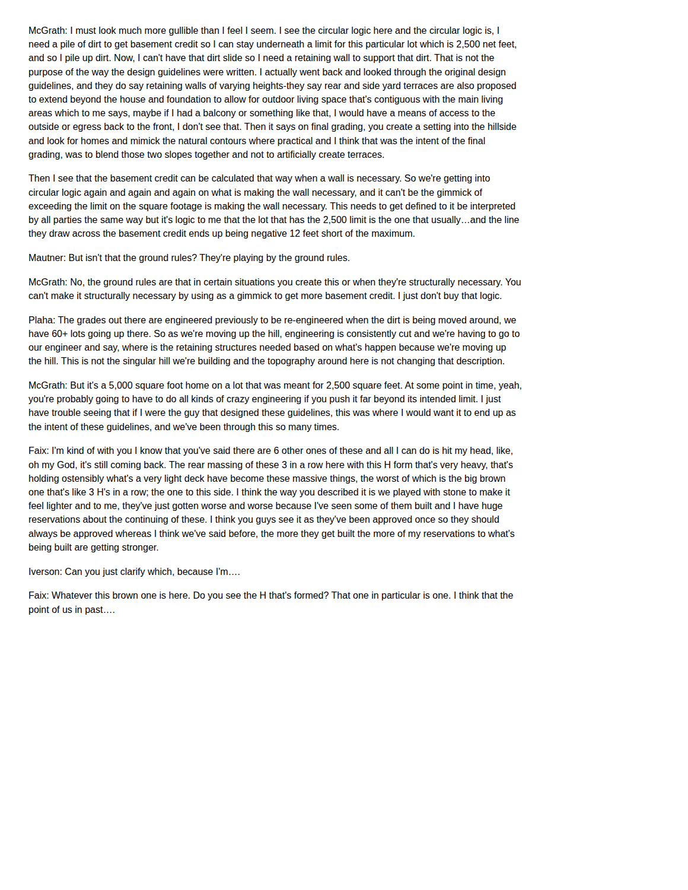McGrath: I must look much more gullible than I feel I seem. I see the circular logic here and the circular logic is, I need a pile of dirt to get basement credit so I can stay underneath a limit for this particular lot which is 2,500 net feet, and so I pile up dirt. Now, I can't have that dirt slide so I need a retaining wall to support that dirt. That is not the purpose of the way the design guidelines were written. I actually went back and looked through the original design guidelines, and they do say retaining walls of varying heights-they say rear and side yard terraces are also proposed to extend beyond the house and foundation to allow for outdoor living space that's contiguous with the main living areas which to me says, maybe if I had a balcony or something like that, I would have a means of access to the outside or egress back to the front, I don't see that. Then it says on final grading, you create a setting into the hillside and look for homes and mimick the natural contours where practical and I think that was the intent of the final grading, was to blend those two slopes together and not to artificially create terraces.
Then I see that the basement credit can be calculated that way when a wall is necessary. So we're getting into circular logic again and again and again on what is making the wall necessary, and it can't be the gimmick of exceeding the limit on the square footage is making the wall necessary. This needs to get defined to it be interpreted by all parties the same way but it's logic to me that the lot that has the 2,500 limit is the one that usually…and the line they draw across the basement credit ends up being negative 12 feet short of the maximum.
Mautner: But isn't that the ground rules? They're playing by the ground rules.
McGrath: No, the ground rules are that in certain situations you create this or when they're structurally necessary. You can't make it structurally necessary by using as a gimmick to get more basement credit. I just don't buy that logic.
Plaha: The grades out there are engineered previously to be re-engineered when the dirt is being moved around, we have 60+ lots going up there. So as we're moving up the hill, engineering is consistently cut and we're having to go to our engineer and say, where is the retaining structures needed based on what's happen because we're moving up the hill. This is not the singular hill we're building and the topography around here is not changing that description.
McGrath: But it's a 5,000 square foot home on a lot that was meant for 2,500 square feet. At some point in time, yeah, you're probably going to have to do all kinds of crazy engineering if you push it far beyond its intended limit. I just have trouble seeing that if I were the guy that designed these guidelines, this was where I would want it to end up as the intent of these guidelines, and we've been through this so many times.
Faix: I'm kind of with you I know that you've said there are 6 other ones of these and all I can do is hit my head, like, oh my God, it's still coming back. The rear massing of these 3 in a row here with this H form that's very heavy, that's holding ostensibly what's a very light deck have become these massive things, the worst of which is the big brown one that's like 3 H's in a row; the one to this side. I think the way you described it is we played with stone to make it feel lighter and to me, they've just gotten worse and worse because I've seen some of them built and I have huge reservations about the continuing of these. I think you guys see it as they've been approved once so they should always be approved whereas I think we've said before, the more they get built the more of my reservations to what's being built are getting stronger.
Iverson: Can you just clarify which, because I'm….
Faix: Whatever this brown one is here. Do you see the H that's formed? That one in particular is one. I think that the point of us in past….